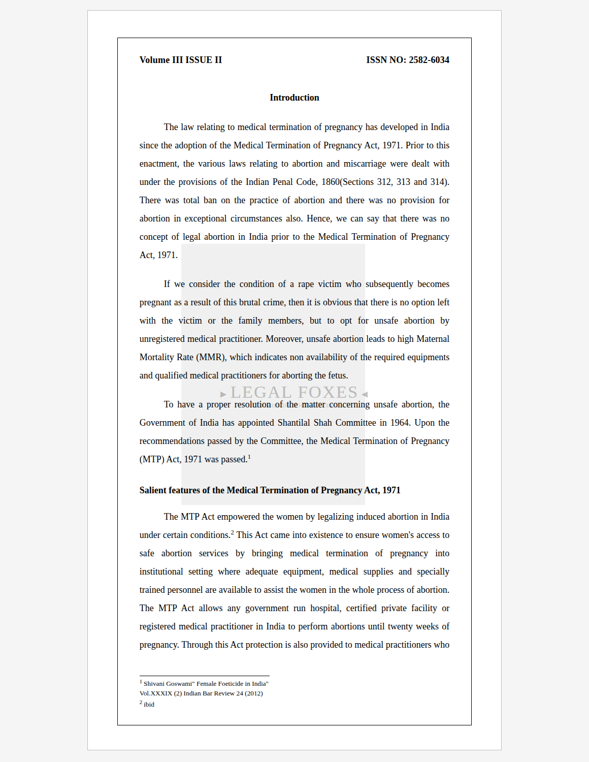▸LEGAL FOXES◂
"OUR MISSION YOUR SUCCESS"
Volume III ISSUE II ISSN NO: 2582-6034
Introduction
The law relating to medical termination of pregnancy has developed in India since the adoption of the Medical Termination of Pregnancy Act, 1971. Prior to this enactment, the various laws relating to abortion and miscarriage were dealt with under the provisions of the Indian Penal Code, 1860(Sections 312, 313 and 314). There was total ban on the practice of abortion and there was no provision for abortion in exceptional circumstances also. Hence, we can say that there was no concept of legal abortion in India prior to the Medical Termination of Pregnancy Act, 1971.
If we consider the condition of a rape victim who subsequently becomes pregnant as a result of this brutal crime, then it is obvious that there is no option left with the victim or the family members, but to opt for unsafe abortion by unregistered medical practitioner. Moreover, unsafe abortion leads to high Maternal Mortality Rate (MMR), which indicates non availability of the required equipments and qualified medical practitioners for aborting the fetus.
To have a proper resolution of the matter concerning unsafe abortion, the Government of India has appointed Shantilal Shah Committee in 1964. Upon the recommendations passed by the Committee, the Medical Termination of Pregnancy (MTP) Act, 1971 was passed.1
Salient features of the Medical Termination of Pregnancy Act, 1971
The MTP Act empowered the women by legalizing induced abortion in India under certain conditions.2 This Act came into existence to ensure women's access to safe abortion services by bringing medical termination of pregnancy into institutional setting where adequate equipment, medical supplies and specially trained personnel are available to assist the women in the whole process of abortion. The MTP Act allows any government run hospital, certified private facility or registered medical practitioner in India to perform abortions until twenty weeks of pregnancy. Through this Act protection is also provided to medical practitioners who
1 Shivani Goswami" Female Foeticide in India" Vol.XXXIX (2) Indian Bar Review 24 (2012)
2ibid